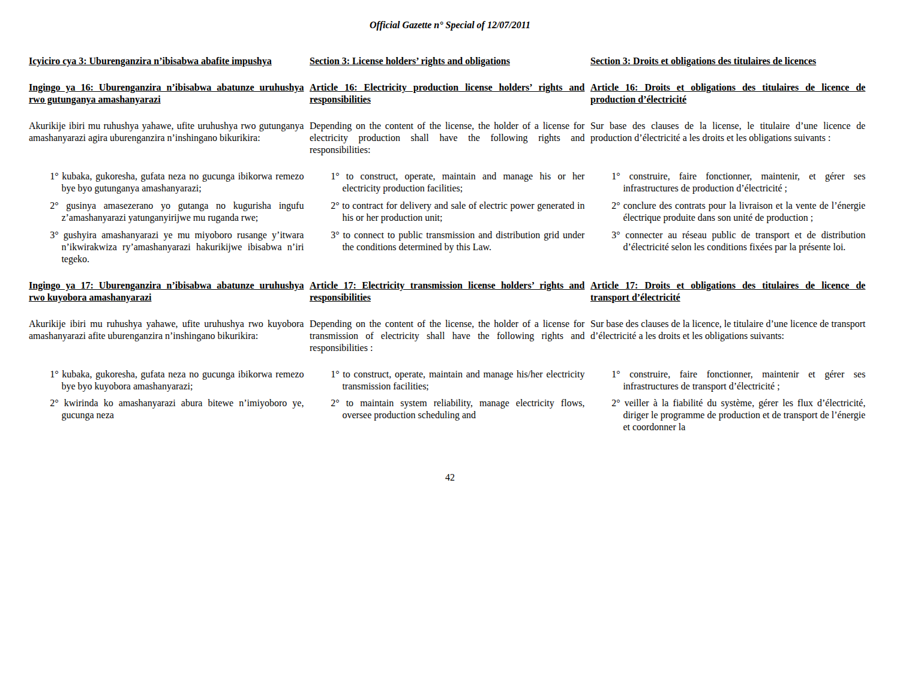Official Gazette n° Special of 12/07/2011
| Icyiciro cya 3: Uburenganzira n’ibisabwa abafite impushya | Section 3: License holders’ rights and obligations | Section 3: Droits et obligations des titulaires de licences |
| Ingingo ya 16: Uburenganzira n’ibisabwa abatunze uruhushya rwo gutunganya amashanyarazi | Article 16: Electricity production license holders’ rights and responsibilities | Article 16: Droits et obligations des titulaires de licence de production d’électricité |
| Akurikije ibiri mu ruhushya yahawe, ufite uruhushya rwo gutunganya amashanyarazi agira uburenganzira n’inshingano bikurikira: | Depending on the content of the license, the holder of a license for electricity production shall have the following rights and responsibilities: | Sur base des clauses de la license, le titulaire d’une licence de production d’électricité a les droits et les obligations suivants : |
| 1° kubaka, gukoresha, gufata neza no gucunga ibikorwa remezo bye byo gutunganya amashanyarazi; 2° gusinya amasezerano yo gutanga no kugurisha ingufu z’amashanyarazi yatunganyirijwe mu ruganda rwe; 3° gushyira amashanyarazi ye mu miyoboro rusange y’itwara n’ikwirakwiza ry’amashanyarazi hakurikijwe ibisabwa n’iri tegeko. | 1° to construct, operate, maintain and manage his or her electricity production facilities; 2° to contract for delivery and sale of electric power generated in his or her production unit; 3° to connect to public transmission and distribution grid under the conditions determined by this Law. | 1° construire, faire fonctionner, maintenir, et gérer ses infrastructures de production d’électricité ; 2° conclure des contrats pour la livraison et la vente de l’énergie électrique produite dans son unité de production ; 3° connecter au réseau public de transport et de distribution d’électricité selon les conditions fixées par la présente loi. |
| Ingingo ya 17: Uburenganzira n’ibisabwa abatunze uruhushya rwo kuyobora amashanyarazi | Article 17: Electricity transmission license holders’ rights and responsibilities | Article 17: Droits et obligations des titulaires de licence de transport d’électricité |
| Akurikije ibiri mu ruhushya yahawe, ufite uruhushya rwo kuyobora amashanyarazi afite uburenganzira n’inshingano bikurikira: | Depending on the content of the license, the holder of a license for transmission of electricity shall have the following rights and responsibilities : | Sur base des clauses de la licence, le titulaire d’une licence de transport d’électricité a les droits et les obligations suivants: |
| 1° kubaka, gukoresha, gufata neza no gucunga ibikorwa remezo bye byo kuyobora amashanyarazi; 2° kwirinda ko amashanyarazi abura bitewe n’imiyoboro ye, gucunga neza | 1° to construct, operate, maintain and manage his/her electricity transmission facilities; 2° to maintain system reliability, manage electricity flows, oversee production scheduling and | 1° construire, faire fonctionner, maintenir et gérer ses infrastructures de transport d’électricité ; 2° veiller à la fiabilité du système, gérer les flux d’électricité, diriger le programme de production et de transport de l’énergie et coordonner la |
42